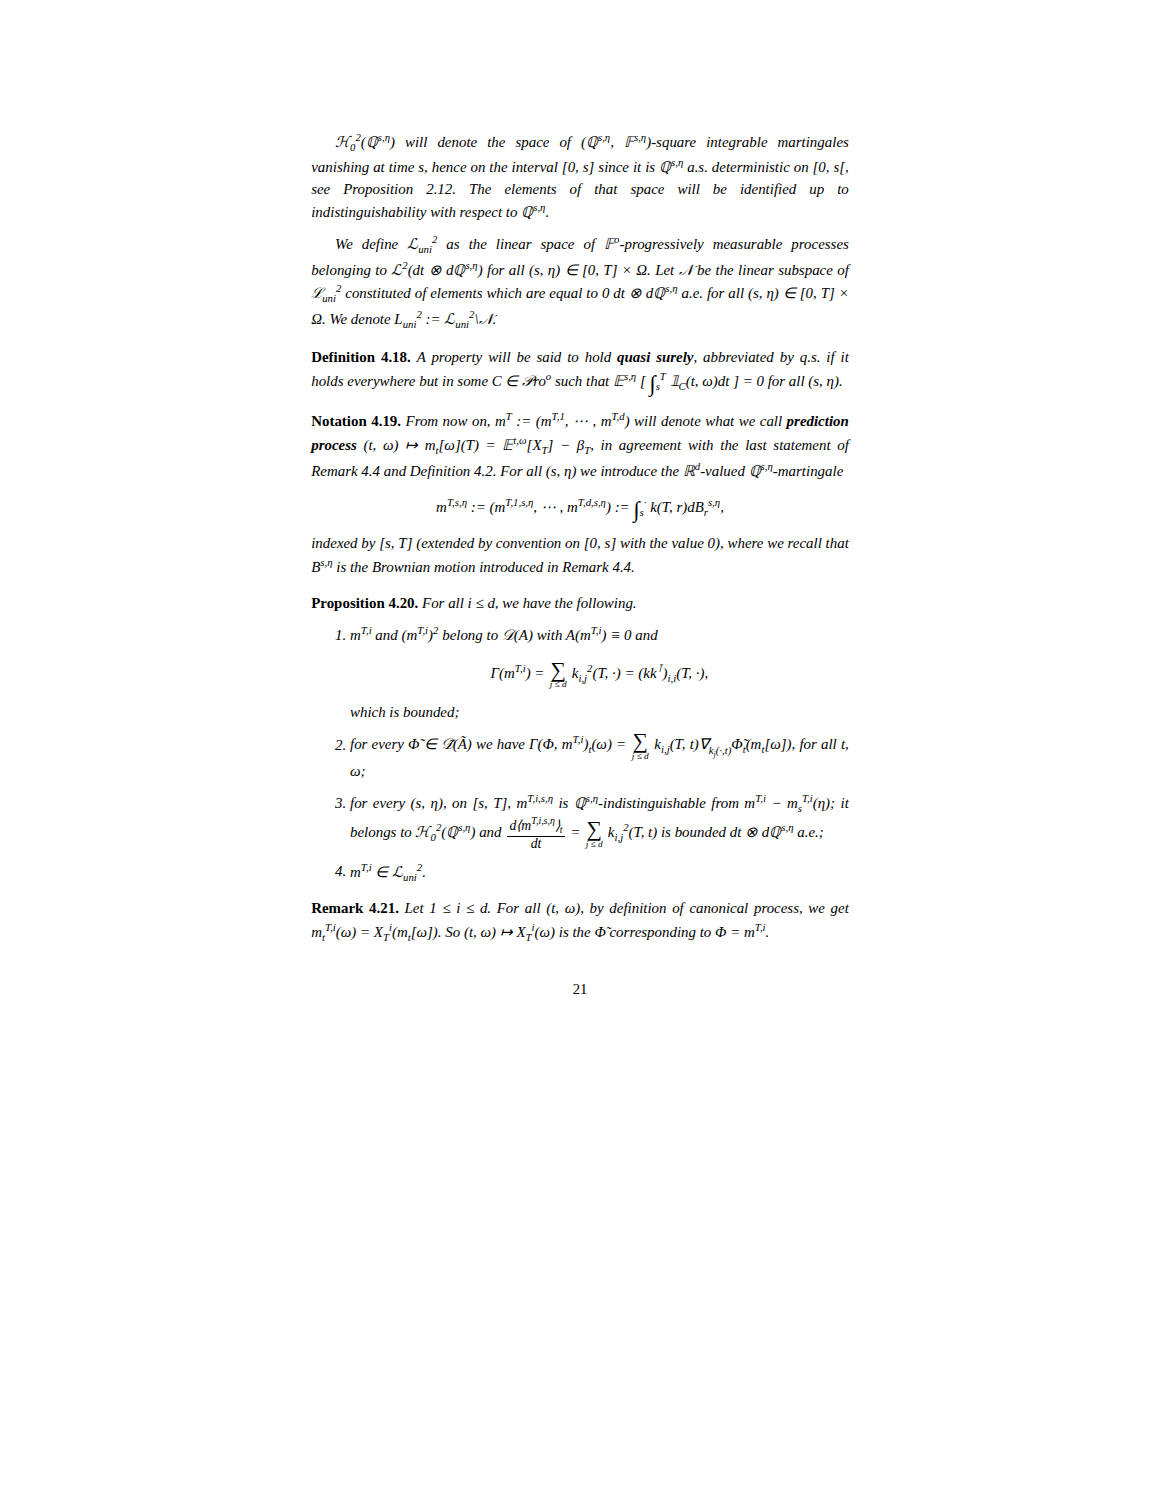ℋ02(ℚs,η) will denote the space of (ℚs,η, 𝔽s,η)-square integrable martingales vanishing at time s, hence on the interval [0, s] since it is ℚs,η a.s. deterministic on [0, s[, see Proposition 2.12. The elements of that space will be identified up to indistinguishability with respect to ℚs,η.
We define ℒuni 2 as the linear space of 𝔽o-progressively measurable processes belonging to ℒ2(dt ⊗ dℚs,η) for all (s, η) ∈ [0, T] × Ω. Let 𝒩 be the linear subspace of ℒuni 2 constituted of elements which are equal to 0 dt ⊗ dℚs,η a.e. for all (s, η) ∈ [0, T] × Ω. We denote Luni 2 := ℒuni 2\𝒩.
Definition 4.18. A property will be said to hold quasi surely, abbreviated by q.s. if it holds everywhere but in some C ∈ 𝒫roo such that 𝔼s,η [ ∫sT 𝟙C(t, ω)dt ] = 0 for all (s, η).
Notation 4.19. From now on, mT := (mT,1, ⋯ , mT,d) will denote what we call prediction process (t, ω) ↦ mt[ω](T) = 𝔼t,ω[XT] − βT, in agreement with the last statement of Remark 4.4 and Definition 4.2. For all (s, η) we introduce the ℝd-valued ℚs,η-martingale
mT,s,η := (mT,1,s,η, ⋯ , mT,d,s,η) := ∫s· k(T, r)dBrs,η,
indexed by [s, T] (extended by convention on [0, s] with the value 0), where we recall that Bs,η is the Brownian motion introduced in Remark 4.4.
Proposition 4.20. For all i ≤ d, we have the following.
mT,i and (mT,i)2 belong to 𝒟(A) with A(mT,i) ≡ 0 and
Γ(mT,i) = ∑j ≤ d ki,j 2(T, ·) = (kk⊺)i,i(T, ·),
which is bounded;
for every Φ̃ ∈ 𝒟̃(Ã) we have Γ(Φ, mT,i)t(ω) = ∑j ≤ d ki,j(T, t)∇kj(·,t) Φ̃t(mt[ω]), for all t, ω;
for every (s, η), on [s, T], mT,i,s,η is ℚs,η-indistinguishable from mT,i − msT,i(η); it belongs to ℋ02(ℚs,η) and d⟨mT,i,s,η⟩t dt = ∑j ≤ d ki,j 2(T, t) is bounded dt ⊗ dℚs,η a.e.;
mT,i ∈ ℒuni 2.
Remark 4.21. Let 1 ≤ i ≤ d. For all (t, ω), by definition of canonical process, we get mtT,i(ω) = XTi(mt[ω]). So (t, ω) ↦ XTi(ω) is the Φ̃ corresponding to Φ = mT,i.
21